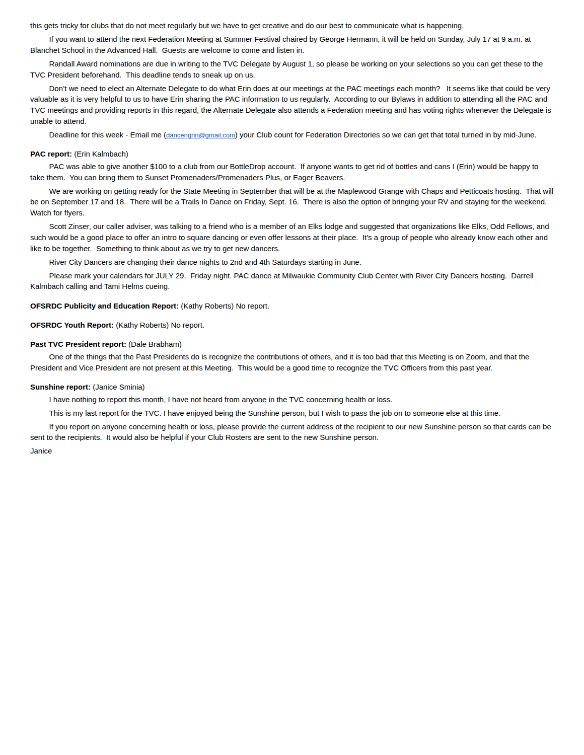this gets tricky for clubs that do not meet regularly but we have to get creative and do our best to communicate what is happening.
If you want to attend the next Federation Meeting at Summer Festival chaired by George Hermann, it will be held on Sunday, July 17 at 9 a.m. at Blanchet School in the Advanced Hall. Guests are welcome to come and listen in.
Randall Award nominations are due in writing to the TVC Delegate by August 1, so please be working on your selections so you can get these to the TVC President beforehand. This deadline tends to sneak up on us.
Don’t we need to elect an Alternate Delegate to do what Erin does at our meetings at the PAC meetings each month? It seems like that could be very valuable as it is very helpful to us to have Erin sharing the PAC information to us regularly. According to our Bylaws in addition to attending all the PAC and TVC meetings and providing reports in this regard, the Alternate Delegate also attends a Federation meeting and has voting rights whenever the Delegate is unable to attend.
Deadline for this week - Email me (dancengrin@gmail.com) your Club count for Federation Directories so we can get that total turned in by mid-June.
PAC report: (Erin Kalmbach)
PAC was able to give another $100 to a club from our BottleDrop account. If anyone wants to get rid of bottles and cans I (Erin) would be happy to take them. You can bring them to Sunset Promenaders/Promenaders Plus, or Eager Beavers.
We are working on getting ready for the State Meeting in September that will be at the Maplewood Grange with Chaps and Petticoats hosting. That will be on September 17 and 18. There will be a Trails In Dance on Friday, Sept. 16. There is also the option of bringing your RV and staying for the weekend. Watch for flyers.
Scott Zinser, our caller adviser, was talking to a friend who is a member of an Elks lodge and suggested that organizations like Elks, Odd Fellows, and such would be a good place to offer an intro to square dancing or even offer lessons at their place. It's a group of people who already know each other and like to be together. Something to think about as we try to get new dancers.
River City Dancers are changing their dance nights to 2nd and 4th Saturdays starting in June.
Please mark your calendars for JULY 29. Friday night. PAC dance at Milwaukie Community Club Center with River City Dancers hosting. Darrell Kalmbach calling and Tami Helms cueing.
OFSRDC Publicity and Education Report: (Kathy Roberts) No report.
OFSRDC Youth Report: (Kathy Roberts) No report.
Past TVC President report: (Dale Brabham)
One of the things that the Past Presidents do is recognize the contributions of others, and it is too bad that this Meeting is on Zoom, and that the President and Vice President are not present at this Meeting. This would be a good time to recognize the TVC Officers from this past year.
Sunshine report: (Janice Sminia)
I have nothing to report this month, I have not heard from anyone in the TVC concerning health or loss.
This is my last report for the TVC. I have enjoyed being the Sunshine person, but I wish to pass the job on to someone else at this time.
If you report on anyone concerning health or loss, please provide the current address of the recipient to our new Sunshine person so that cards can be sent to the recipients. It would also be helpful if your Club Rosters are sent to the new Sunshine person.
Janice